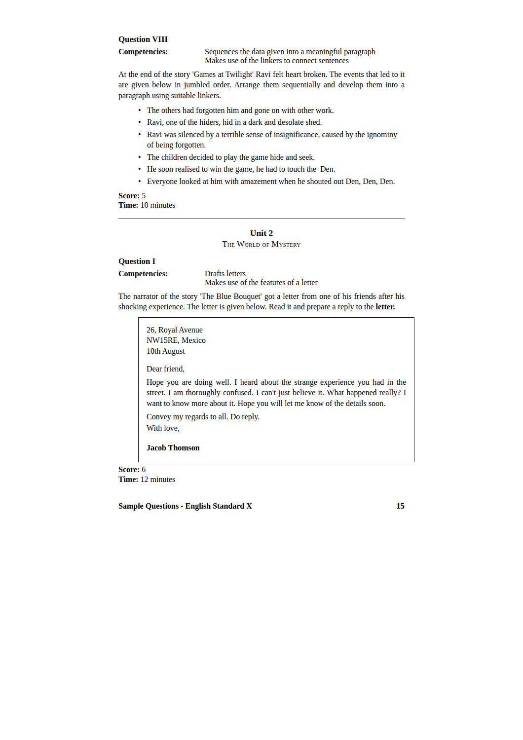Question VIII
Competencies:
Sequences the data given into a meaningful paragraph
Competencies:
Makes use of the linkers to connect sentences
At the end of the story 'Games at Twilight' Ravi felt heart broken. The events that led to it are given below in jumbled order. Arrange them sequentially and develop them into a paragraph using suitable linkers.
The others had forgotten him and gone on with other work.
Ravi, one of the hiders, hid in a dark and desolate shed.
Ravi was silenced by a terrible sense of insignificance, caused by the ignominy of being forgotten.
The children decided to play the game hide and seek.
He soon realised to win the game, he had to touch the Den.
Everyone looked at him with amazement when he shouted out Den, Den, Den.
Score: 5
Time: 10 minutes
Unit 2
The World of Mystery
Question I
Competencies:
Drafts letters
Competencies:
Makes use of the features of a letter
The narrator of the story 'The Blue Bouquet' got a letter from one of his friends after his shocking experience. The letter is given below. Read it and prepare a reply to the letter.
26, Royal Avenue
NW15RE, Mexico
10th August
Dear friend,
Hope you are doing well. I heard about the strange experience you had in the street. I am thoroughly confused. I can't just believe it. What happened really? I want to know more about it. Hope you will let me know of the details soon.
Convey my regards to all. Do reply.
With love,
Jacob Thomson
Score: 6
Time: 12 minutes
Sample Questions - English Standard X
15